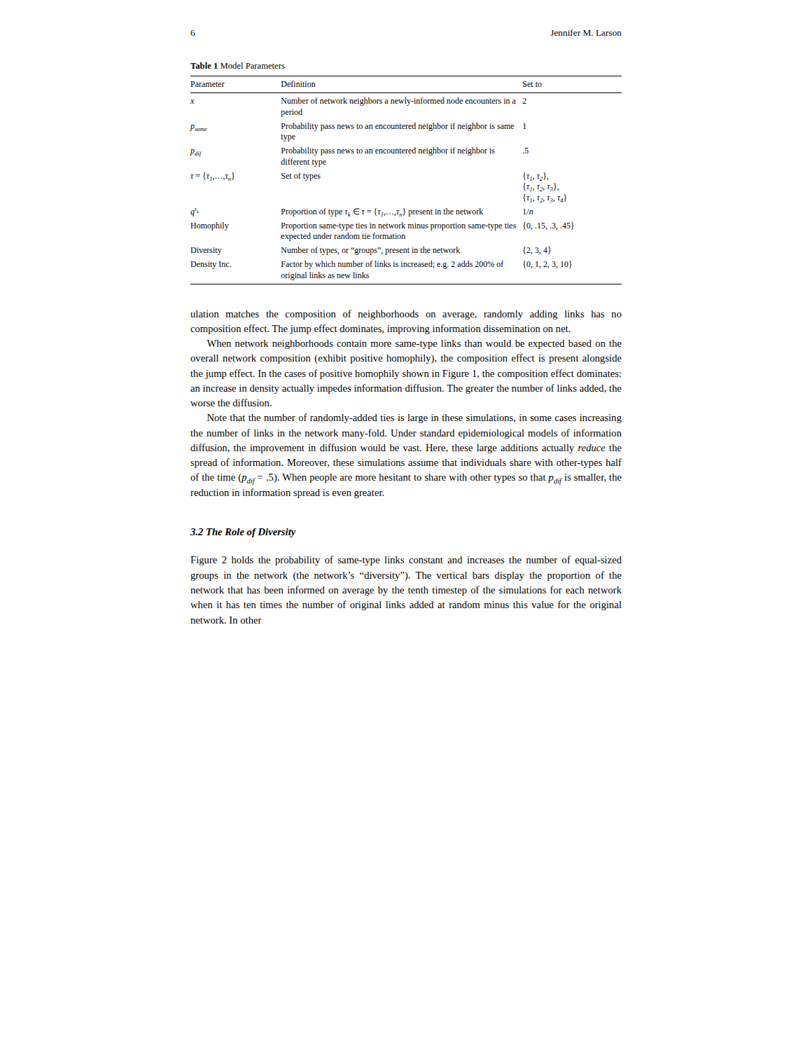6 Jennifer M. Larson
Table 1 Model Parameters
| Parameter | Definition | Set to |
| --- | --- | --- |
| x | Number of network neighbors a newly-informed node encounters in a period | 2 |
| p same | Probability pass news to an encountered neighbor if neighbor is same type | 1 |
| p dif | Probability pass news to an encountered neighbor if neighbor is different type | .5 |
| τ = { τ 1 ,…, τ n } | Set of types | { τ 1 , τ 2 }, { τ 1 , τ 2 , τ 3 }, { τ 1 , τ 2 , τ 3 , τ 4 } |
| q τ k | Proportion of type τ k ∈ τ = { τ 1 ,…, τ n } present in the network | 1/ n |
| Homophily | Proportion same-type ties in network minus proportion same-type ties expected under random tie formation | {0, .15, .3, .45} |
| Diversity | Number of types, or “groups”, present in the network | {2, 3, 4} |
| Density Inc. | Factor by which number of links is increased; e.g. 2 adds 200% of original links as new links | {0, 1, 2, 3, 10} |
ulation matches the composition of neighborhoods on average, randomly adding links has no composition effect. The jump effect dominates, improving information dissemination on net.
When network neighborhoods contain more same-type links than would be expected based on the overall network composition (exhibit positive homophily), the composition effect is present alongside the jump effect. In the cases of positive homophily shown in Figure 1, the composition effect dominates: an increase in density actually impedes information diffusion. The greater the number of links added, the worse the diffusion.
Note that the number of randomly-added ties is large in these simulations, in some cases increasing the number of links in the network many-fold. Under standard epidemiological models of information diffusion, the improvement in diffusion would be vast. Here, these large additions actually reduce the spread of information. Moreover, these simulations assume that individuals share with other-types half of the time (pdif = .5). When people are more hesitant to share with other types so that pdif is smaller, the reduction in information spread is even greater.
3.2 The Role of Diversity
Figure 2 holds the probability of same-type links constant and increases the number of equal-sized groups in the network (the network’s “diversity”). The vertical bars display the proportion of the network that has been informed on average by the tenth timestep of the simulations for each network when it has ten times the number of original links added at random minus this value for the original network. In other